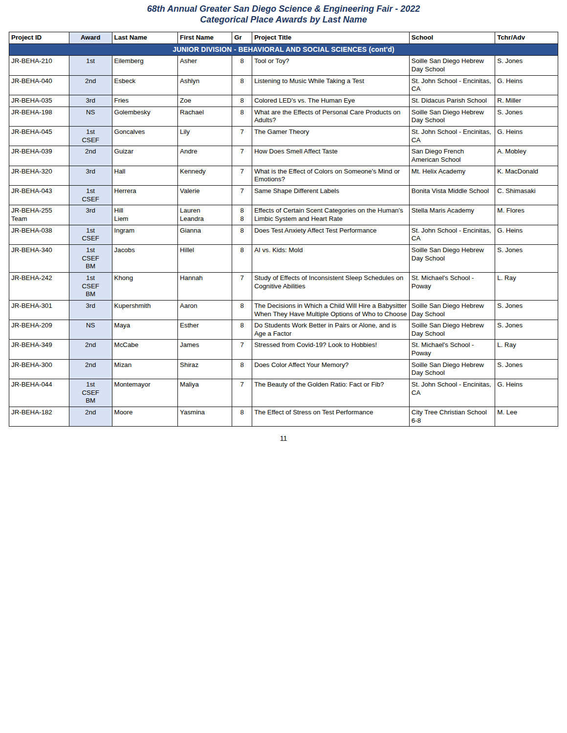68th Annual Greater San Diego Science & Engineering Fair - 2022
Categorical Place Awards by Last Name
| Project ID | Award | Last Name | First Name | Gr | Project Title | School | Tchr/Adv |
| --- | --- | --- | --- | --- | --- | --- | --- |
| JUNIOR DIVISION - BEHAVIORAL AND SOCIAL SCIENCES (cont'd) |
| JR-BEHA-210 | 1st | Eilemberg | Asher | 8 | Tool or Toy? | Soille San Diego Hebrew Day School | S. Jones |
| JR-BEHA-040 | 2nd | Esbeck | Ashlyn | 8 | Listening to Music While Taking a Test | St. John School - Encinitas, CA | G. Heins |
| JR-BEHA-035 | 3rd | Fries | Zoe | 8 | Colored LED's vs. The Human Eye | St. Didacus Parish School | R. Miller |
| JR-BEHA-198 | NS | Golembesky | Rachael | 8 | What are the Effects of Personal Care Products on Adults? | Soille San Diego Hebrew Day School | S. Jones |
| JR-BEHA-045 | 1st CSEF | Goncalves | Lily | 7 | The Gamer Theory | St. John School - Encinitas, CA | G. Heins |
| JR-BEHA-039 | 2nd | Guizar | Andre | 7 | How Does Smell Affect Taste | San Diego French American School | A. Mobley |
| JR-BEHA-320 | 3rd | Hall | Kennedy | 7 | What is the Effect of Colors on Someone's Mind or Emotions? | Mt. Helix Academy | K. MacDonald |
| JR-BEHA-043 | 1st CSEF | Herrera | Valerie | 7 | Same Shape Different Labels | Bonita Vista Middle School | C. Shimasaki |
| JR-BEHA-255 Team | 3rd | Hill Liem | Lauren Leandra | 8 8 | Effects of Certain Scent Categories on the Human's Limbic System and Heart Rate | Stella Maris Academy | M. Flores |
| JR-BEHA-038 | 1st CSEF | Ingram | Gianna | 8 | Does Test Anxiety Affect Test Performance | St. John School - Encinitas, CA | G. Heins |
| JR-BEHA-340 | 1st CSEF BM | Jacobs | Hillel | 8 | AI vs. Kids: Mold | Soille San Diego Hebrew Day School | S. Jones |
| JR-BEHA-242 | 1st CSEF BM | Khong | Hannah | 7 | Study of Effects of Inconsistent Sleep Schedules on Cognitive Abilities | St. Michael's School - Poway | L. Ray |
| JR-BEHA-301 | 3rd | Kupershmith | Aaron | 8 | The Decisions in Which a Child Will Hire a Babysitter When They Have Multiple Options of Who to Choose | Soille San Diego Hebrew Day School | S. Jones |
| JR-BEHA-209 | NS | Maya | Esther | 8 | Do Students Work Better in Pairs or Alone, and is Age a Factor | Soille San Diego Hebrew Day School | S. Jones |
| JR-BEHA-349 | 2nd | McCabe | James | 7 | Stressed from Covid-19? Look to Hobbies! | St. Michael's School - Poway | L. Ray |
| JR-BEHA-300 | 2nd | Mizan | Shiraz | 8 | Does Color Affect Your Memory? | Soille San Diego Hebrew Day School | S. Jones |
| JR-BEHA-044 | 1st CSEF BM | Montemayor | Maliya | 7 | The Beauty of the Golden Ratio: Fact or Fib? | St. John School - Encinitas, CA | G. Heins |
| JR-BEHA-182 | 2nd | Moore | Yasmina | 8 | The Effect of Stress on Test Performance | City Tree Christian School 6-8 | M. Lee |
11